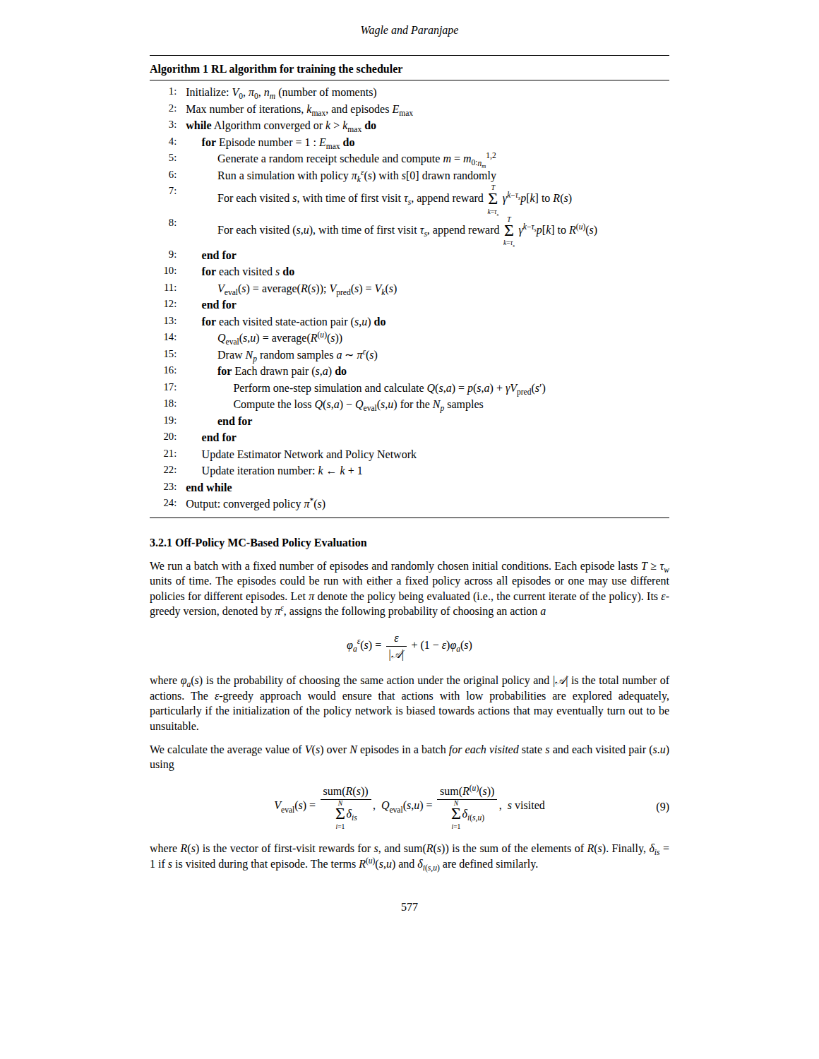Wagle and Paranjape
Algorithm 1 RL algorithm for training the scheduler
Initialize: V0, π0, nm (number of moments)
Max number of iterations, kmax, and episodes Emax
while Algorithm converged or k > kmax do
for Episode number = 1 : Emax do
Generate a random receipt schedule and compute m = m0:nm1,2
Run a simulation with policy πkε(s) with s[0] drawn randomly
For each visited s, with time of first visit τs, append reward TΣk=τs γk−τsp[k] to R(s)
For each visited (s,u), with time of first visit τs, append reward TΣk=τs γk−τsp[k] to R(u)(s)
end for
for each visited s do
Veval(s) = average(R(s)); Vpred(s) = Vk(s)
end for
for each visited state-action pair (s,u) do
Qeval(s,u) = average(R(u)(s))
Draw Np random samples a ∼ πε(s)
for Each drawn pair (s,a) do
Perform one-step simulation and calculate Q(s,a) = p(s,a) + γVpred(s′)
Compute the loss Q(s,a) − Qeval(s,u) for the Np samples
end for
end for
Update Estimator Network and Policy Network
Update iteration number: k ← k + 1
end while
Output: converged policy π*(s)
3.2.1 Off-Policy MC-Based Policy Evaluation
We run a batch with a fixed number of episodes and randomly chosen initial conditions. Each episode lasts T ≥ τw units of time. The episodes could be run with either a fixed policy across all episodes or one may use different policies for different episodes. Let π denote the policy being evaluated (i.e., the current iterate of the policy). Its ε-greedy version, denoted by πε, assigns the following probability of choosing an action a
φaε(s) = ε|𝒜| + (1 − ε)φa(s)
where φa(s) is the probability of choosing the same action under the original policy and |𝒜| is the total number of actions. The ε-greedy approach would ensure that actions with low probabilities are explored adequately, particularly if the initialization of the policy network is biased towards actions that may eventually turn out to be unsuitable.
We calculate the average value of V(s) over N episodes in a batch for each visited state s and each visited pair (s.u) using
Veval(s) = sum(R(s)) NΣi=1 δis , Qeval(s,u) = sum(R(u)(s)) NΣi=1 δi(s,u) , s visited
(9)
where R(s) is the vector of first-visit rewards for s, and sum(R(s)) is the sum of the elements of R(s). Finally, δis = 1 if s is visited during that episode. The terms R(u)(s,u) and δi(s,u) are defined similarly.
577